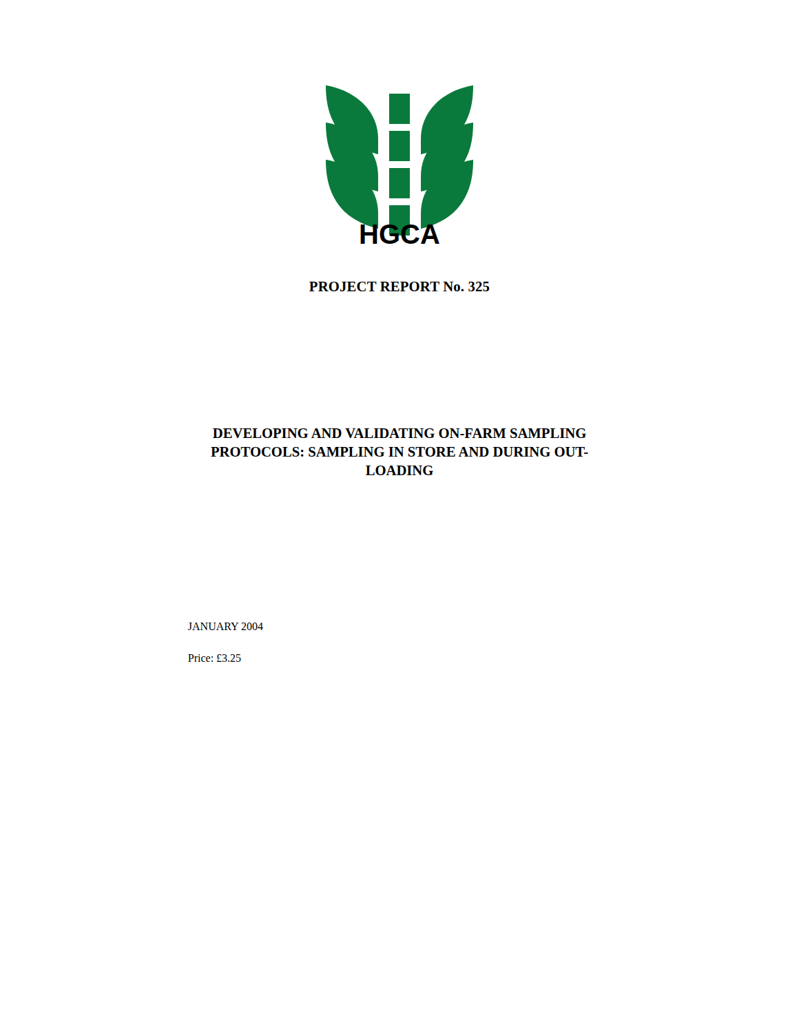HGCA
PROJECT REPORT No. 325
DEVELOPING AND VALIDATING ON-FARM SAMPLING
PROTOCOLS: SAMPLING IN STORE AND DURING OUT-
LOADING
JANUARY 2004
Price: £3.25